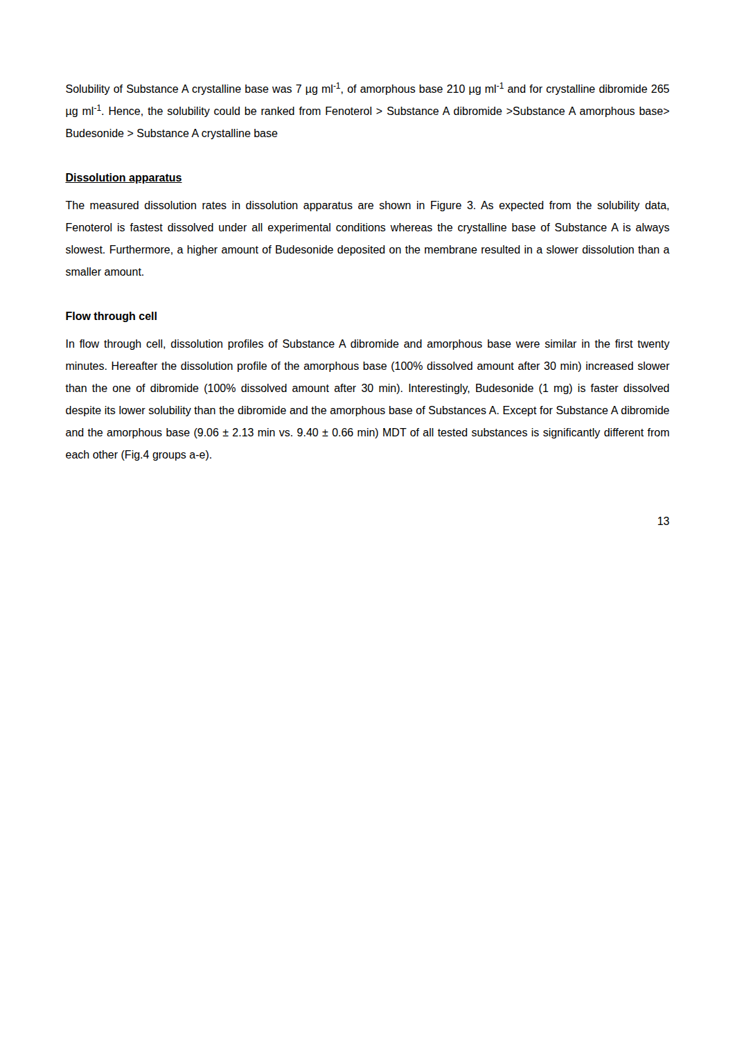Solubility of Substance A crystalline base was 7 µg ml-1, of amorphous base 210 µg ml-1 and for crystalline dibromide 265 µg ml-1. Hence, the solubility could be ranked from Fenoterol > Substance A dibromide >Substance A amorphous base> Budesonide > Substance A crystalline base
Dissolution apparatus
The measured dissolution rates in dissolution apparatus are shown in Figure 3. As expected from the solubility data, Fenoterol is fastest dissolved under all experimental conditions whereas the crystalline base of Substance A is always slowest. Furthermore, a higher amount of Budesonide deposited on the membrane resulted in a slower dissolution than a smaller amount.
Flow through cell
In flow through cell, dissolution profiles of Substance A dibromide and amorphous base were similar in the first twenty minutes. Hereafter the dissolution profile of the amorphous base (100% dissolved amount after 30 min) increased slower than the one of dibromide (100% dissolved amount after 30 min). Interestingly, Budesonide (1 mg) is faster dissolved despite its lower solubility than the dibromide and the amorphous base of Substances A. Except for Substance A dibromide and the amorphous base (9.06 ± 2.13 min vs. 9.40 ± 0.66 min) MDT of all tested substances is significantly different from each other (Fig.4 groups a-e).
13